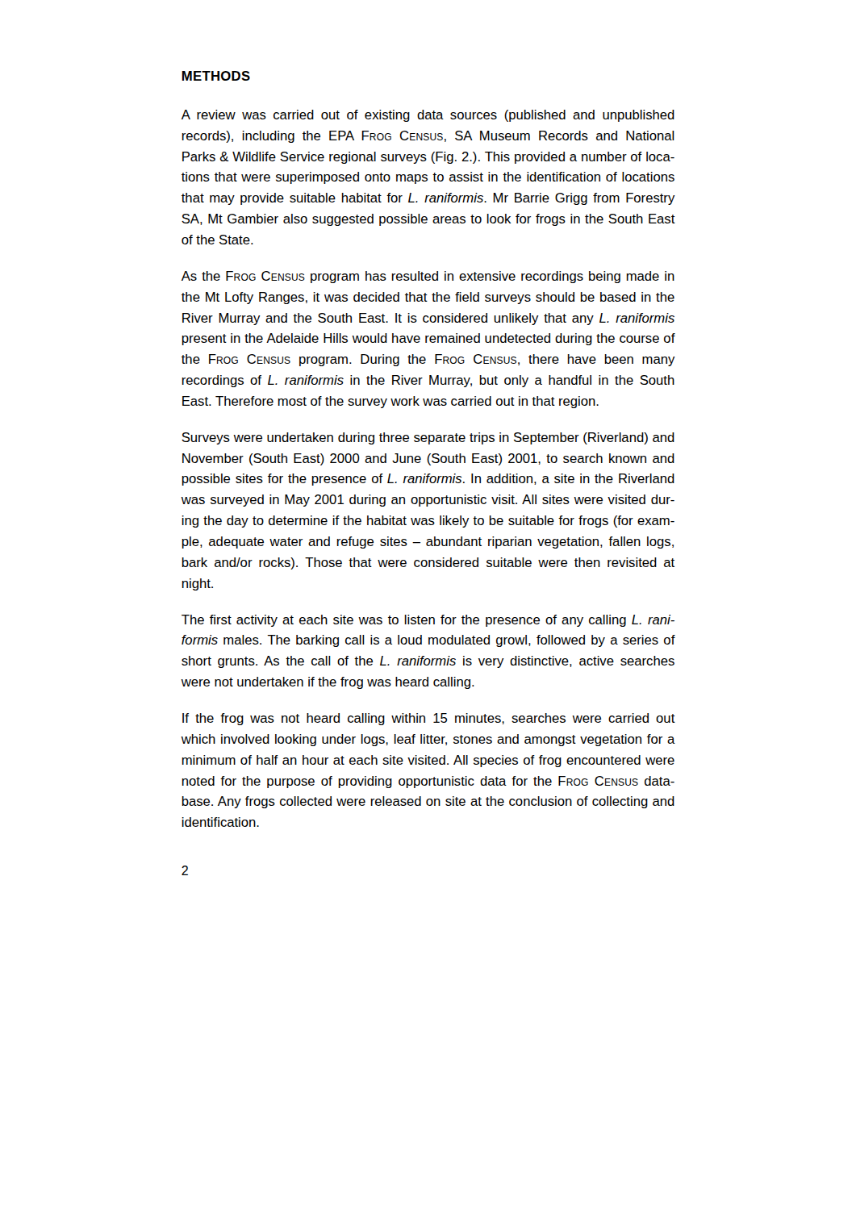METHODS
A review was carried out of existing data sources (published and unpublished records), including the EPA Frog Census, SA Museum Records and National Parks & Wildlife Service regional surveys (Fig. 2.). This provided a number of locations that were superimposed onto maps to assist in the identification of locations that may provide suitable habitat for L. raniformis. Mr Barrie Grigg from Forestry SA, Mt Gambier also suggested possible areas to look for frogs in the South East of the State.
As the Frog Census program has resulted in extensive recordings being made in the Mt Lofty Ranges, it was decided that the field surveys should be based in the River Murray and the South East. It is considered unlikely that any L. raniformis present in the Adelaide Hills would have remained undetected during the course of the Frog Census program. During the Frog Census, there have been many recordings of L. raniformis in the River Murray, but only a handful in the South East. Therefore most of the survey work was carried out in that region.
Surveys were undertaken during three separate trips in September (Riverland) and November (South East) 2000 and June (South East) 2001, to search known and possible sites for the presence of L. raniformis. In addition, a site in the Riverland was surveyed in May 2001 during an opportunistic visit. All sites were visited during the day to determine if the habitat was likely to be suitable for frogs (for example, adequate water and refuge sites – abundant riparian vegetation, fallen logs, bark and/or rocks). Those that were considered suitable were then revisited at night.
The first activity at each site was to listen for the presence of any calling L. raniformis males. The barking call is a loud modulated growl, followed by a series of short grunts. As the call of the L. raniformis is very distinctive, active searches were not undertaken if the frog was heard calling.
If the frog was not heard calling within 15 minutes, searches were carried out which involved looking under logs, leaf litter, stones and amongst vegetation for a minimum of half an hour at each site visited. All species of frog encountered were noted for the purpose of providing opportunistic data for the Frog Census database. Any frogs collected were released on site at the conclusion of collecting and identification.
2